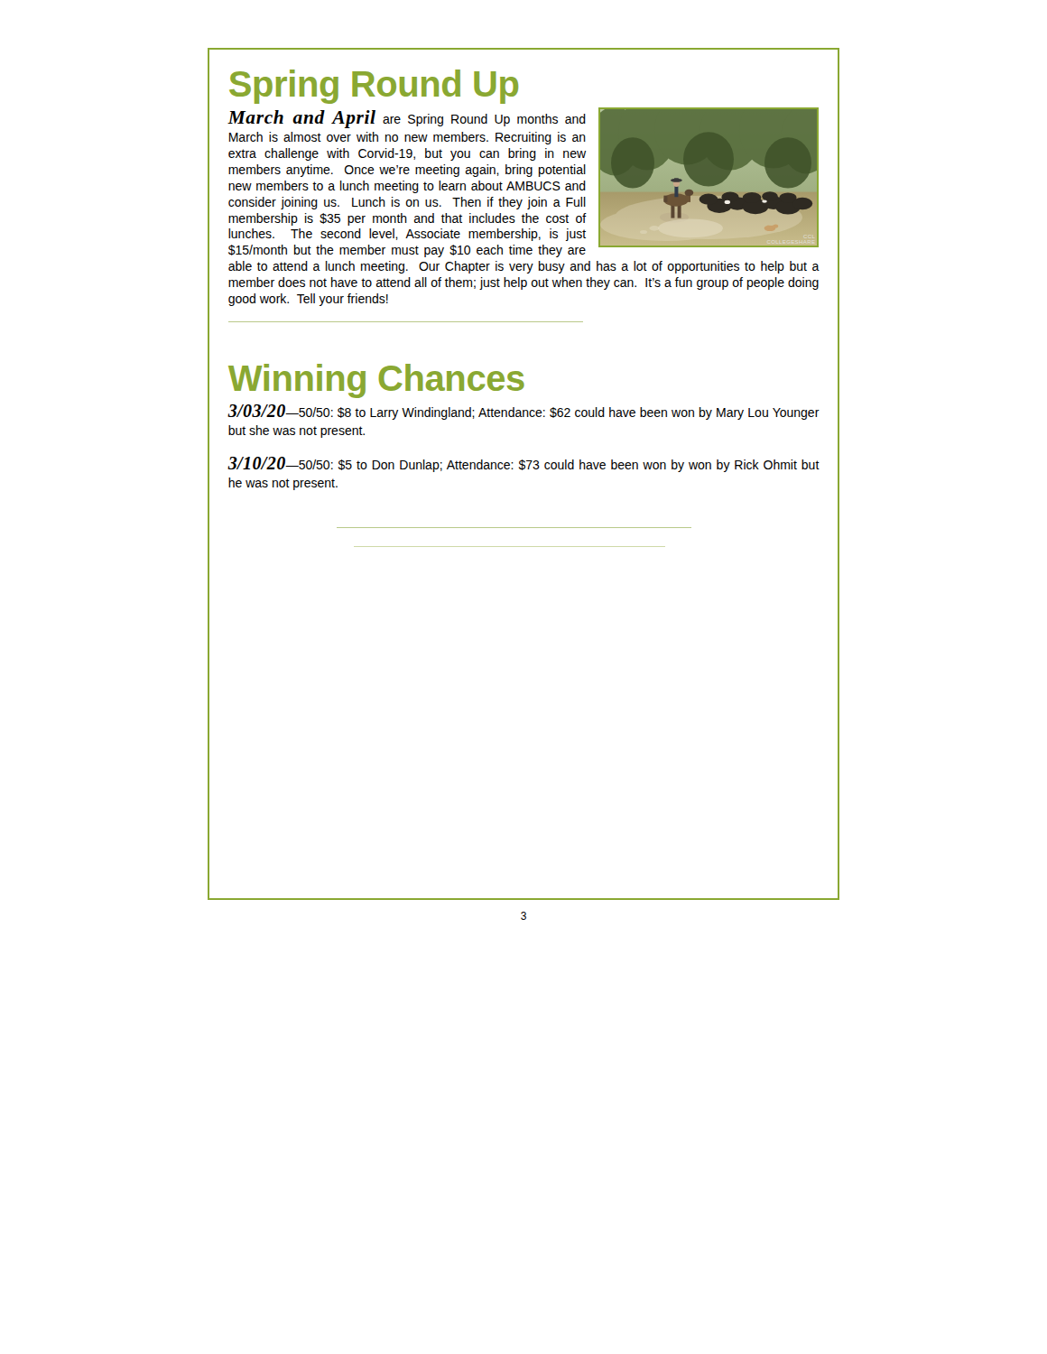Spring Round Up
CCL
COLLEGESHARE
March and April are Spring Round Up months and March is almost over with no new members. Recruiting is an extra challenge with Corvid-19, but you can bring in new members anytime. Once we’re meeting again, bring potential new members to a lunch meeting to learn about AMBUCS and consider joining us. Lunch is on us. Then if they join a Full membership is $35 per month and that includes the cost of lunches. The second level, Associate membership, is just $15/month but the member must pay $10 each time they are able to attend a lunch meeting. Our Chapter is very busy and has a lot of opportunities to help but a member does not have to attend all of them; just help out when they can. It’s a fun group of people doing good work. Tell your friends!
Winning Chances
3/03/20—50/50: $8 to Larry Windingland; Attendance: $62 could have been won by Mary Lou Younger but she was not present.
3/10/20—50/50: $5 to Don Dunlap; Attendance: $73 could have been won by won by Rick Ohmit but he was not present.
3